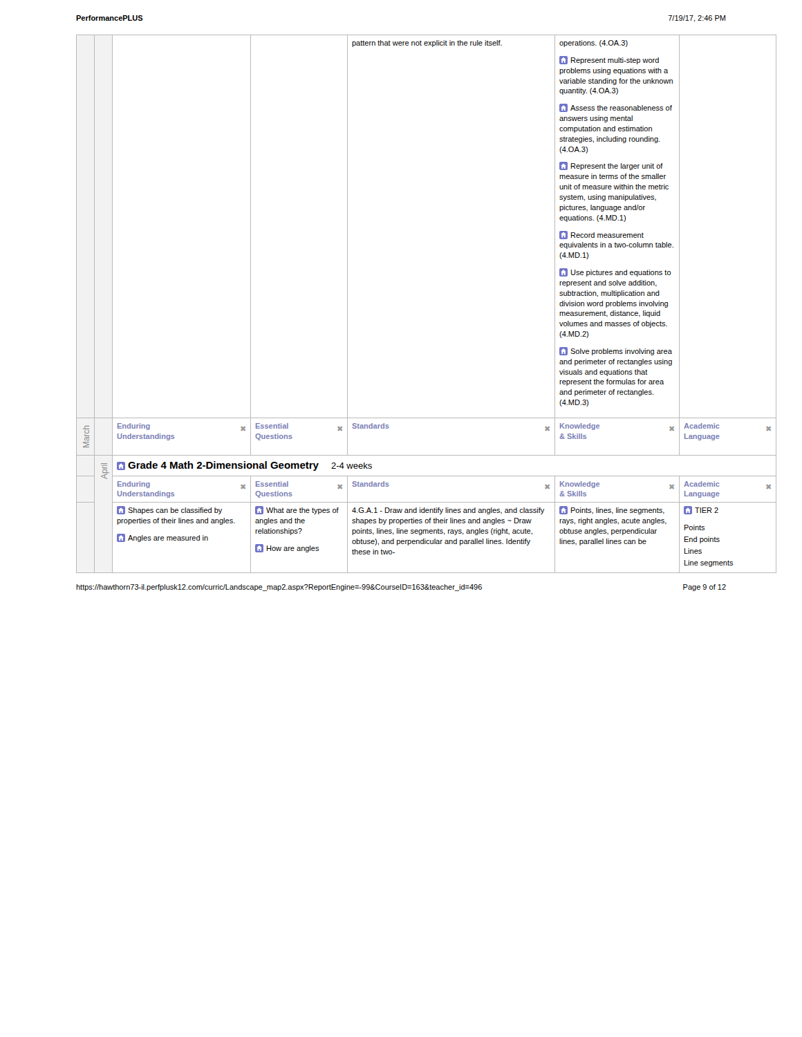PerformancePLUS
7/19/17, 2:46 PM
| | | | | pattern that were not explicit in the rule itself. | operations. (4.OA.3) Represent multi-step word problems using equations with a variable standing for the unknown quantity. (4.OA.3) Assess the reasonableness of answers using mental computation and estimation strategies, including rounding. (4.OA.3) Represent the larger unit of measure in terms of the smaller unit of measure within the metric system, using manipulatives, pictures, language and/or equations. (4.MD.1) Record measurement equivalents in a two-column table. (4.MD.1) Use pictures and equations to represent and solve addition, subtraction, multiplication and division word problems involving measurement, distance, liquid volumes and masses of objects. (4.MD.2) Solve problems involving area and perimeter of rectangles using visuals and equations that represent the formulas for area and perimeter of rectangles. (4.MD.3) | |
| March | | Enduring Understandings ✖ | Essential Questions ✖ | Standards ✖ | Knowledge & Skills ✖ | Academic Language ✖ |
| | April | Grade 4 Math 2-Dimensional Geometry 2-4 weeks |
| | Enduring Understandings ✖ | Essential Questions ✖ | Standards ✖ | Knowledge & Skills ✖ | Academic Language ✖ |
| | Shapes can be classified by properties of their lines and angles. Angles are measured in | What are the types of angles and the relationships? How are angles | 4.G.A.1 - Draw and identify lines and angles, and classify shapes by properties of their lines and angles ~ Draw points, lines, line segments, rays, angles (right, acute, obtuse), and perpendicular and parallel lines. Identify these in two- | Points, lines, line segments, rays, right angles, acute angles, obtuse angles, perpendicular lines, parallel lines can be | TIER 2 Points End points Lines Line segments |
https://hawthorn73-il.perfplusk12.com/curric/Landscape_map2.aspx?ReportEngine=-99&CourseID=163&teacher_id=496
Page 9 of 12